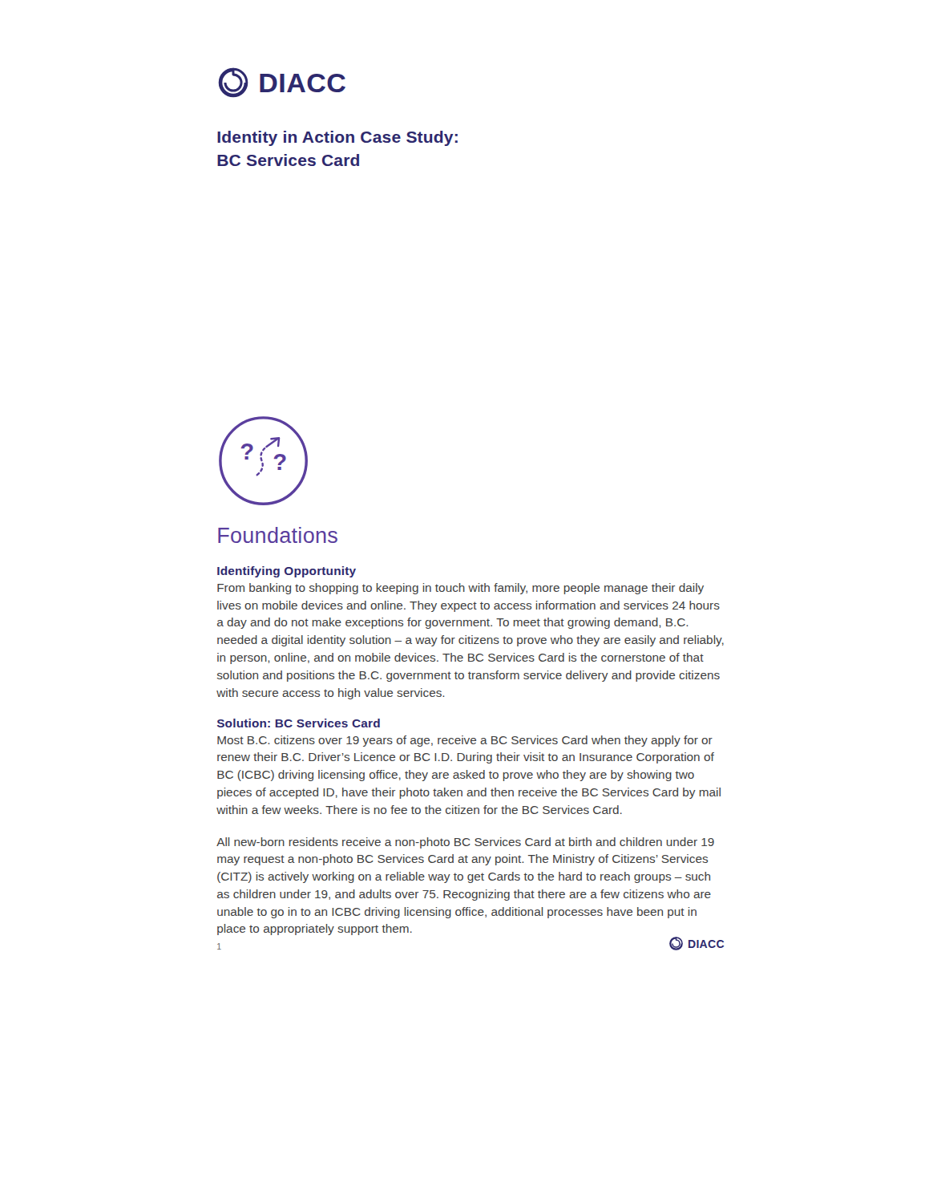DIACC
Identity in Action Case Study:
BC Services Card
? ?
Foundations
Identifying Opportunity
From banking to shopping to keeping in touch with family, more people manage their daily lives on mobile devices and online. They expect to access information and services 24 hours a day and do not make exceptions for government. To meet that growing demand, B.C. needed a digital identity solution – a way for citizens to prove who they are easily and reliably, in person, online, and on mobile devices. The BC Services Card is the cornerstone of that solution and positions the B.C. government to transform service delivery and provide citizens with secure access to high value services.
Solution: BC Services Card
Most B.C. citizens over 19 years of age, receive a BC Services Card when they apply for or renew their B.C. Driver’s Licence or BC I.D. During their visit to an Insurance Corporation of BC (ICBC) driving licensing office, they are asked to prove who they are by showing two pieces of accepted ID, have their photo taken and then receive the BC Services Card by mail within a few weeks. There is no fee to the citizen for the BC Services Card.
All new-born residents receive a non-photo BC Services Card at birth and children under 19 may request a non-photo BC Services Card at any point. The Ministry of Citizens’ Services (CITZ) is actively working on a reliable way to get Cards to the hard to reach groups – such as children under 19, and adults over 75. Recognizing that there are a few citizens who are unable to go in to an ICBC driving licensing office, additional processes have been put in place to appropriately support them.
1
DIACC